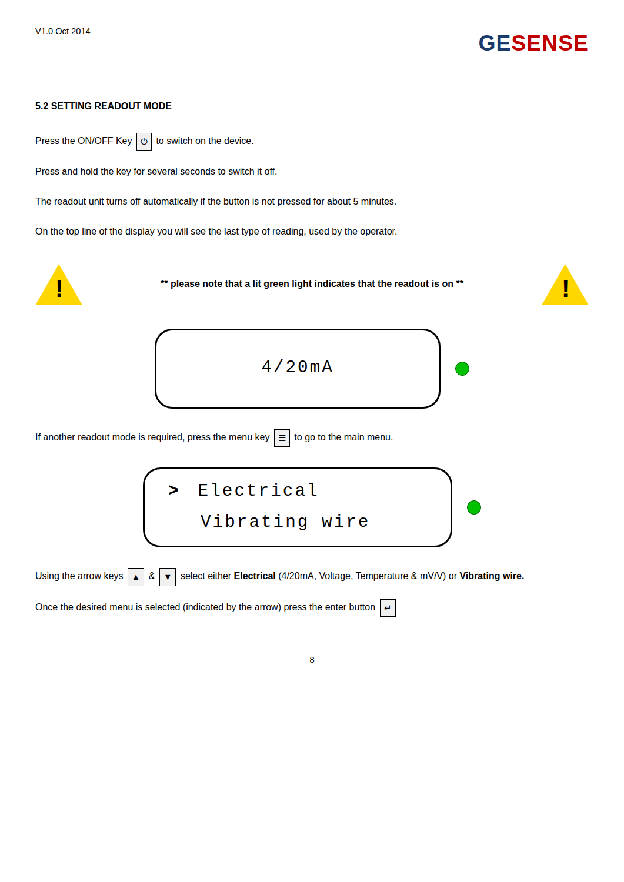V1.0 Oct 2014
GE SENSE
5.2 SETTING READOUT MODE
Press the ON/OFF Key ⏻ to switch on the device.
Press and hold the key for several seconds to switch it off.
The readout unit turns off automatically if the button is not pressed for about 5 minutes.
On the top line of the display you will see the last type of reading, used by the operator.
** please note that a lit green light indicates that the readout is on **
4/20mA
If another readout mode is required, press the menu key ☰ to go to the main menu.
>Electrical Vibrating wire
Using the arrow keys ▲ & ▼ select either Electrical (4/20mA, Voltage, Temperature & mV/V) or Vibrating wire.
Once the desired menu is selected (indicated by the arrow) press the enter button ↵
8